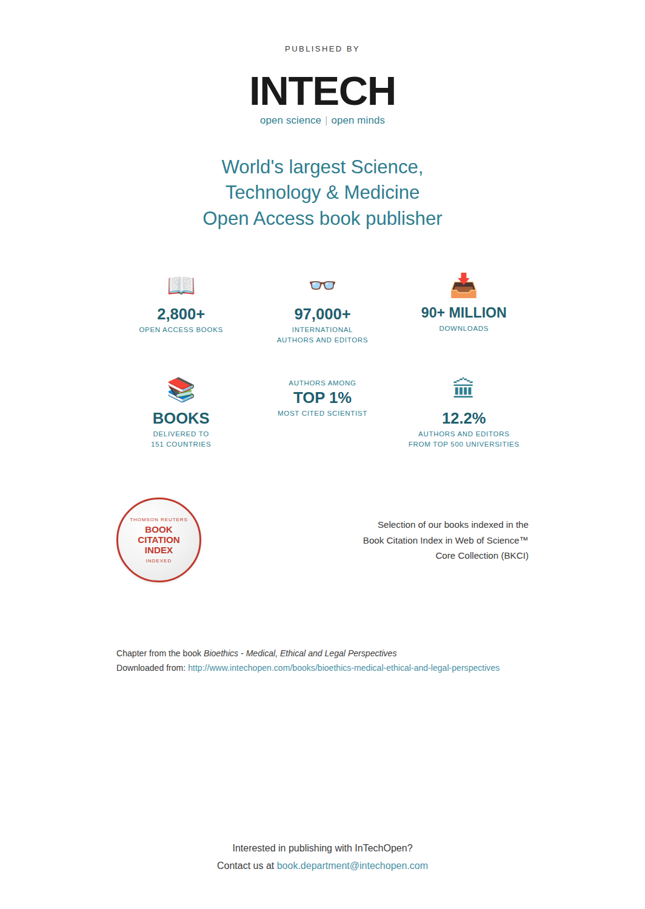PUBLISHED BY
INTECH
open science|open minds
World's largest Science,
Technology & Medicine
Open Access book publisher
📖 2,800+ OPEN ACCESS BOOKS
👓 97,000+ INTERNATIONAL
AUTHORS AND EDITORS
📥 90+ MILLION DOWNLOADS
📚 BOOKS DELIVERED TO
151 COUNTRIES
AUTHORS AMONG TOP 1% MOST CITED SCIENTIST
🏛 12.2% AUTHORS AND EDITORS
FROM TOP 500 UNIVERSITIES
Thomson Reuters Book
Citation
Index Indexed
Selection of our books indexed in the
Book Citation Index in Web of Science™
Core Collection (BKCI)
Chapter from the book Bioethics - Medical, Ethical and Legal Perspectives
Downloaded from: http://www.intechopen.com/books/bioethics-medical-ethical-and-legal-perspectives
Interested in publishing with InTechOpen?
Contact us at book.department@intechopen.com